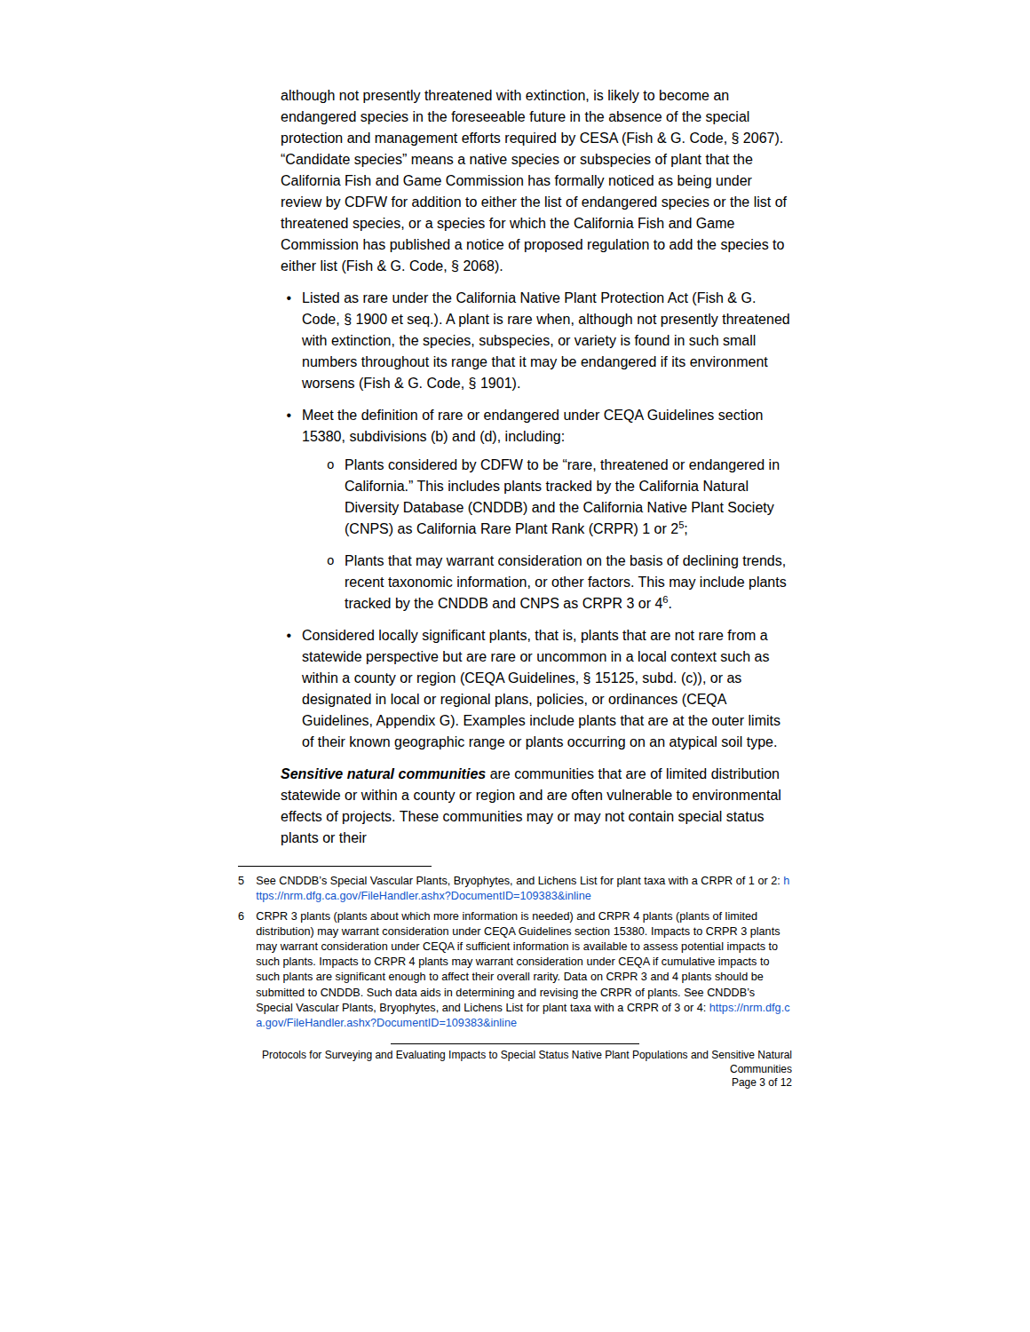although not presently threatened with extinction, is likely to become an endangered species in the foreseeable future in the absence of the special protection and management efforts required by CESA (Fish & G. Code, § 2067). “Candidate species” means a native species or subspecies of plant that the California Fish and Game Commission has formally noticed as being under review by CDFW for addition to either the list of endangered species or the list of threatened species, or a species for which the California Fish and Game Commission has published a notice of proposed regulation to add the species to either list (Fish & G. Code, § 2068).
Listed as rare under the California Native Plant Protection Act (Fish & G. Code, § 1900 et seq.). A plant is rare when, although not presently threatened with extinction, the species, subspecies, or variety is found in such small numbers throughout its range that it may be endangered if its environment worsens (Fish & G. Code, § 1901).
Meet the definition of rare or endangered under CEQA Guidelines section 15380, subdivisions (b) and (d), including:
Plants considered by CDFW to be “rare, threatened or endangered in California.” This includes plants tracked by the California Natural Diversity Database (CNDDB) and the California Native Plant Society (CNPS) as California Rare Plant Rank (CRPR) 1 or 25;
Plants that may warrant consideration on the basis of declining trends, recent taxonomic information, or other factors. This may include plants tracked by the CNDDB and CNPS as CRPR 3 or 46.
Considered locally significant plants, that is, plants that are not rare from a statewide perspective but are rare or uncommon in a local context such as within a county or region (CEQA Guidelines, § 15125, subd. (c)), or as designated in local or regional plans, policies, or ordinances (CEQA Guidelines, Appendix G). Examples include plants that are at the outer limits of their known geographic range or plants occurring on an atypical soil type.
Sensitive natural communities are communities that are of limited distribution statewide or within a county or region and are often vulnerable to environmental effects of projects. These communities may or may not contain special status plants or their
5
See CNDDB’s Special Vascular Plants, Bryophytes, and Lichens List for plant taxa with a CRPR of 1 or 2: https://nrm.dfg.ca.gov/FileHandler.ashx?DocumentID=109383&inline
6
CRPR 3 plants (plants about which more information is needed) and CRPR 4 plants (plants of limited distribution) may warrant consideration under CEQA Guidelines section 15380. Impacts to CRPR 3 plants may warrant consideration under CEQA if sufficient information is available to assess potential impacts to such plants. Impacts to CRPR 4 plants may warrant consideration under CEQA if cumulative impacts to such plants are significant enough to affect their overall rarity. Data on CRPR 3 and 4 plants should be submitted to CNDDB. Such data aids in determining and revising the CRPR of plants. See CNDDB’s Special Vascular Plants, Bryophytes, and Lichens List for plant taxa with a CRPR of 3 or 4: https://nrm.dfg.ca.gov/FileHandler.ashx?DocumentID=109383&inline
Protocols for Surveying and Evaluating Impacts to Special Status Native Plant Populations and Sensitive Natural Communities
Page 3 of 12